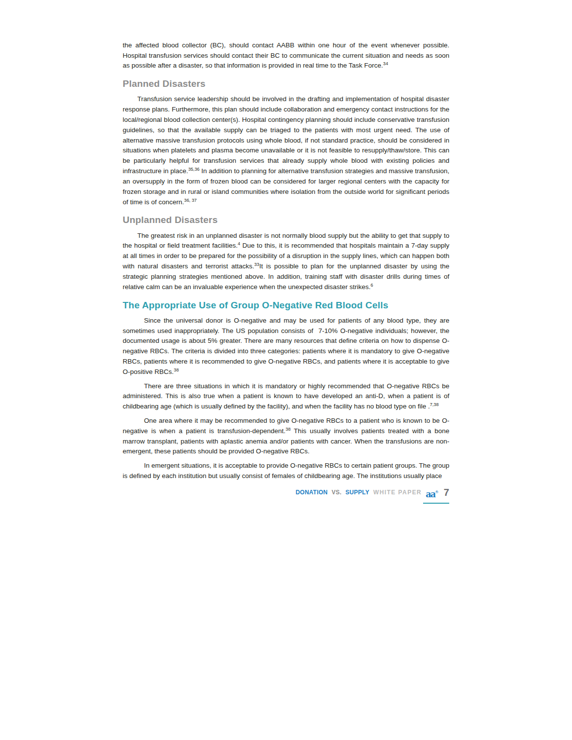the affected blood collector (BC), should contact AABB within one hour of the event whenever possible. Hospital transfusion services should contact their BC to communicate the current situation and needs as soon as possible after a disaster, so that information is provided in real time to the Task Force.34
Planned Disasters
Transfusion service leadership should be involved in the drafting and implementation of hospital disaster response plans. Furthermore, this plan should include collaboration and emergency contact instructions for the local/regional blood collection center(s). Hospital contingency planning should include conservative transfusion guidelines, so that the available supply can be triaged to the patients with most urgent need. The use of alternative massive transfusion protocols using whole blood, if not standard practice, should be considered in situations when platelets and plasma become unavailable or it is not feasible to resupply/thaw/store. This can be particularly helpful for transfusion services that already supply whole blood with existing policies and infrastructure in place.35,36 In addition to planning for alternative transfusion strategies and massive transfusion, an oversupply in the form of frozen blood can be considered for larger regional centers with the capacity for frozen storage and in rural or island communities where isolation from the outside world for significant periods of time is of concern.36, 37
Unplanned Disasters
The greatest risk in an unplanned disaster is not normally blood supply but the ability to get that supply to the hospital or field treatment facilities.4 Due to this, it is recommended that hospitals maintain a 7-day supply at all times in order to be prepared for the possibility of a disruption in the supply lines, which can happen both with natural disasters and terrorist attacks.33It is possible to plan for the unplanned disaster by using the strategic planning strategies mentioned above. In addition, training staff with disaster drills during times of relative calm can be an invaluable experience when the unexpected disaster strikes.6
The Appropriate Use of Group O-Negative Red Blood Cells
Since the universal donor is O-negative and may be used for patients of any blood type, they are sometimes used inappropriately. The US population consists of 7-10% O-negative individuals; however, the documented usage is about 5% greater. There are many resources that define criteria on how to dispense O-negative RBCs. The criteria is divided into three categories: patients where it is mandatory to give O-negative RBCs, patients where it is recommended to give O-negative RBCs, and patients where it is acceptable to give O-positive RBCs.38
There are three situations in which it is mandatory or highly recommended that O-negative RBCs be administered. This is also true when a patient is known to have developed an anti-D, when a patient is of childbearing age (which is usually defined by the facility), and when the facility has no blood type on file .7,38
One area where it may be recommended to give O-negative RBCs to a patient who is known to be O-negative is when a patient is transfusion-dependent.38 This usually involves patients treated with a bone marrow transplant, patients with aplastic anemia and/or patients with cancer. When the transfusions are non-emergent, these patients should be provided O-negative RBCs.
In emergent situations, it is acceptable to provide O-negative RBCs to certain patient groups. The group is defined by each institution but usually consist of females of childbearing age. The institutions usually place
DONATION VS. SUPPLY WHITE PAPER aa® 7